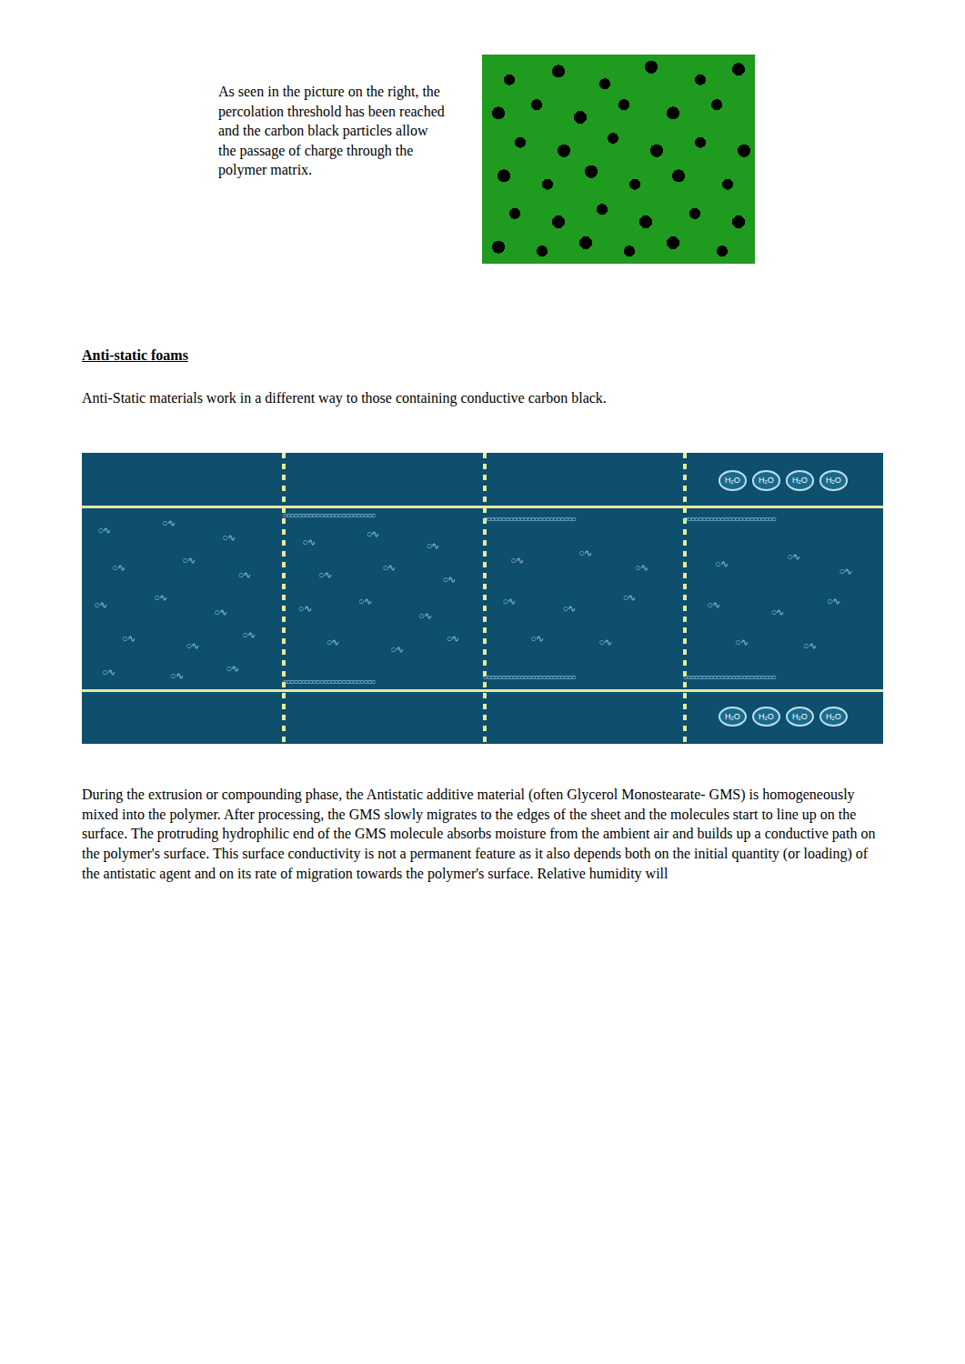As seen in the picture on the right, the percolation threshold has been reached and the carbon black particles allow the passage of charge through the polymer matrix.
Anti-static foams
Anti-Static materials work in a different way to those containing conductive carbon black.
H₂O H₂O H₂O H₂O
H₂O H₂O H₂O H₂O
During the extrusion or compounding phase, the Antistatic additive material (often Glycerol Monostearate- GMS) is homogeneously mixed into the polymer. After processing, the GMS slowly migrates to the edges of the sheet and the molecules start to line up on the surface. The protruding hydrophilic end of the GMS molecule absorbs moisture from the ambient air and builds up a conductive path on the polymer's surface. This surface conductivity is not a permanent feature as it also depends both on the initial quantity (or loading) of the antistatic agent and on its rate of migration towards the polymer's surface. Relative humidity will